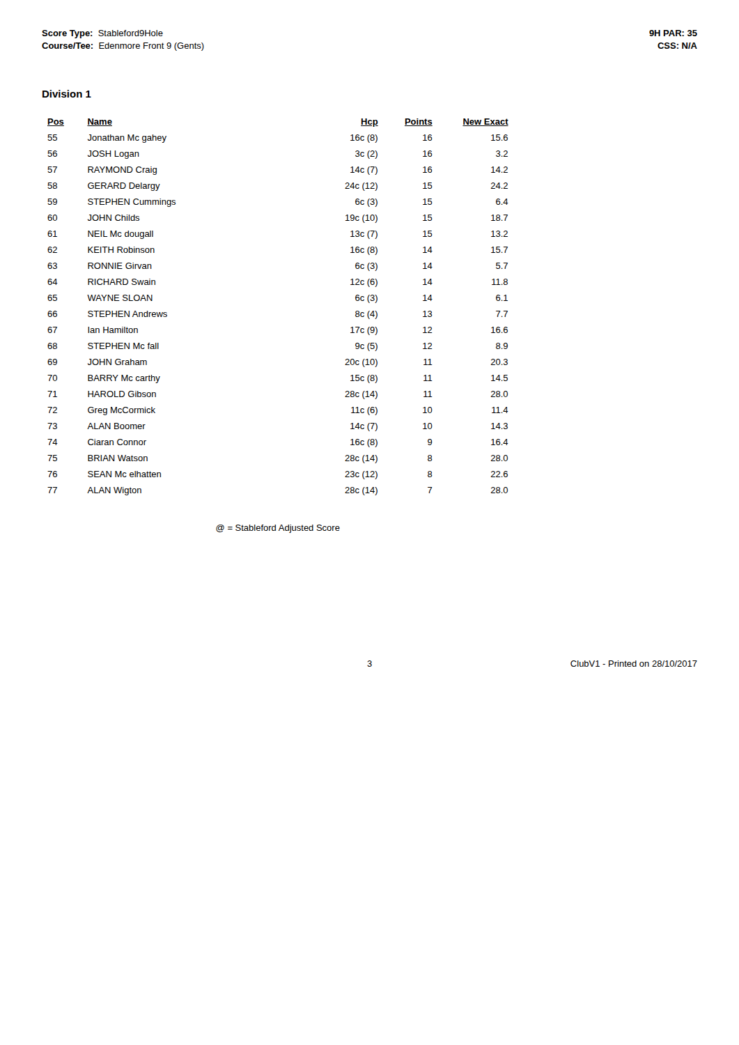9H PAR: 35
CSS: N/A
Score Type: Stableford9Hole
Course/Tee: Edenmore Front 9 (Gents)
Division 1
| Pos | Name | Hcp | Points | New Exact |
| --- | --- | --- | --- | --- |
| 55 | Jonathan Mc gahey | 16c (8) | 16 | 15.6 |
| 56 | JOSH Logan | 3c (2) | 16 | 3.2 |
| 57 | RAYMOND Craig | 14c (7) | 16 | 14.2 |
| 58 | GERARD Delargy | 24c (12) | 15 | 24.2 |
| 59 | STEPHEN Cummings | 6c (3) | 15 | 6.4 |
| 60 | JOHN Childs | 19c (10) | 15 | 18.7 |
| 61 | NEIL Mc dougall | 13c (7) | 15 | 13.2 |
| 62 | KEITH Robinson | 16c (8) | 14 | 15.7 |
| 63 | RONNIE Girvan | 6c (3) | 14 | 5.7 |
| 64 | RICHARD Swain | 12c (6) | 14 | 11.8 |
| 65 | WAYNE SLOAN | 6c (3) | 14 | 6.1 |
| 66 | STEPHEN Andrews | 8c (4) | 13 | 7.7 |
| 67 | Ian Hamilton | 17c (9) | 12 | 16.6 |
| 68 | STEPHEN Mc fall | 9c (5) | 12 | 8.9 |
| 69 | JOHN Graham | 20c (10) | 11 | 20.3 |
| 70 | BARRY Mc carthy | 15c (8) | 11 | 14.5 |
| 71 | HAROLD Gibson | 28c (14) | 11 | 28.0 |
| 72 | Greg McCormick | 11c (6) | 10 | 11.4 |
| 73 | ALAN Boomer | 14c (7) | 10 | 14.3 |
| 74 | Ciaran Connor | 16c (8) | 9 | 16.4 |
| 75 | BRIAN Watson | 28c (14) | 8 | 28.0 |
| 76 | SEAN Mc elhatten | 23c (12) | 8 | 22.6 |
| 77 | ALAN Wigton | 28c (14) | 7 | 28.0 |
@ = Stableford Adjusted Score
3
ClubV1 - Printed on 28/10/2017